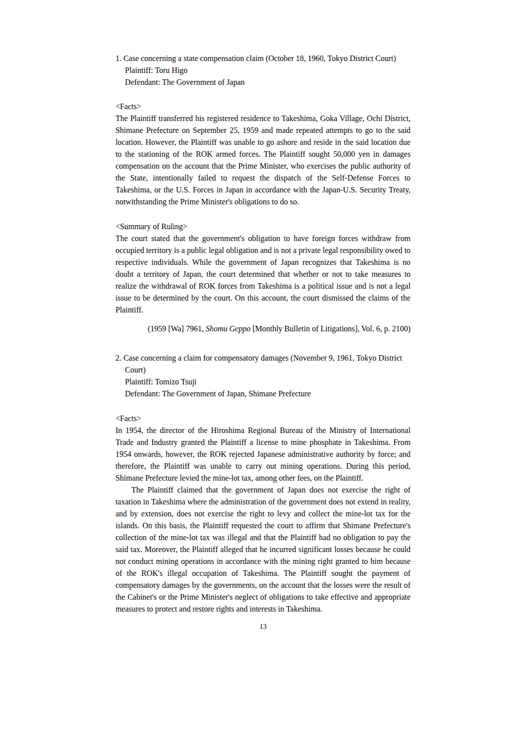1. Case concerning a state compensation claim (October 18, 1960, Tokyo District Court)
Plaintiff: Toru Higo
Defendant: The Government of Japan
<Facts>
The Plaintiff transferred his registered residence to Takeshima, Goka Village, Ochi District, Shimane Prefecture on September 25, 1959 and made repeated attempts to go to the said location. However, the Plaintiff was unable to go ashore and reside in the said location due to the stationing of the ROK armed forces. The Plaintiff sought 50,000 yen in damages compensation on the account that the Prime Minister, who exercises the public authority of the State, intentionally failed to request the dispatch of the Self-Defense Forces to Takeshima, or the U.S. Forces in Japan in accordance with the Japan-U.S. Security Treaty, notwithstanding the Prime Minister's obligations to do so.
<Summary of Ruling>
The court stated that the government's obligation to have foreign forces withdraw from occupied territory is a public legal obligation and is not a private legal responsibility owed to respective individuals. While the government of Japan recognizes that Takeshima is no doubt a territory of Japan, the court determined that whether or not to take measures to realize the withdrawal of ROK forces from Takeshima is a political issue and is not a legal issue to be determined by the court. On this account, the court dismissed the claims of the Plaintiff.
(1959 [Wa] 7961, Shomu Geppo [Monthly Bulletin of Litigations], Vol. 6, p. 2100)
2. Case concerning a claim for compensatory damages (November 9, 1961, Tokyo District Court)
Plaintiff: Tomizo Tsuji
Defendant: The Government of Japan, Shimane Prefecture
<Facts>
In 1954, the director of the Hiroshima Regional Bureau of the Ministry of International Trade and Industry granted the Plaintiff a license to mine phosphate in Takeshima. From 1954 onwards, however, the ROK rejected Japanese administrative authority by force; and therefore, the Plaintiff was unable to carry out mining operations. During this period, Shimane Prefecture levied the mine-lot tax, among other fees, on the Plaintiff.
The Plaintiff claimed that the government of Japan does not exercise the right of taxation in Takeshima where the administration of the government does not extend in reality, and by extension, does not exercise the right to levy and collect the mine-lot tax for the islands. On this basis, the Plaintiff requested the court to affirm that Shimane Prefecture's collection of the mine-lot tax was illegal and that the Plaintiff had no obligation to pay the said tax. Moreover, the Plaintiff alleged that he incurred significant losses because he could not conduct mining operations in accordance with the mining right granted to him because of the ROK's illegal occupation of Takeshima. The Plaintiff sought the payment of compensatory damages by the governments, on the account that the losses were the result of the Cabinet's or the Prime Minister's neglect of obligations to take effective and appropriate measures to protect and restore rights and interests in Takeshima.
13